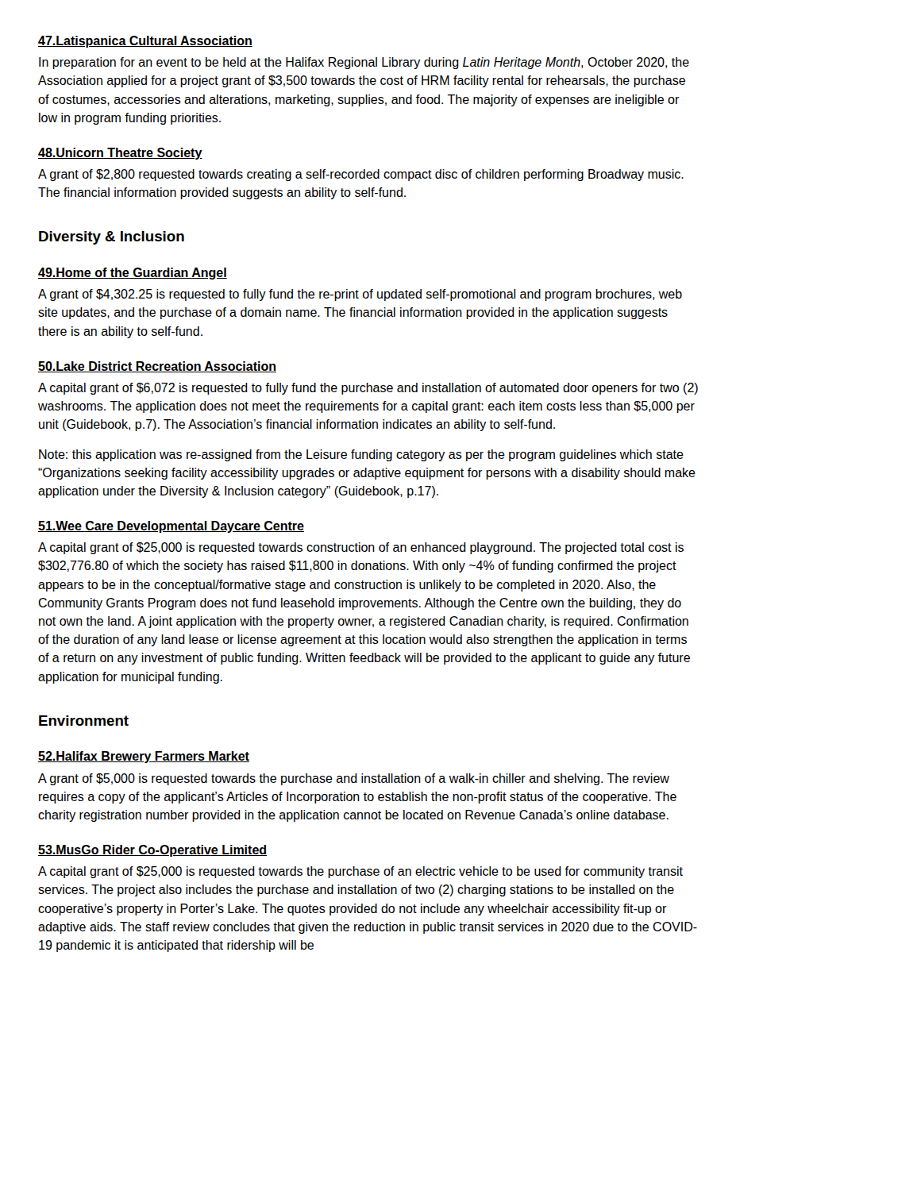47.Latispanica Cultural Association
In preparation for an event to be held at the Halifax Regional Library during Latin Heritage Month, October 2020, the Association applied for a project grant of $3,500 towards the cost of HRM facility rental for rehearsals, the purchase of costumes, accessories and alterations, marketing, supplies, and food. The majority of expenses are ineligible or low in program funding priorities.
48.Unicorn Theatre Society
A grant of $2,800 requested towards creating a self-recorded compact disc of children performing Broadway music. The financial information provided suggests an ability to self-fund.
Diversity & Inclusion
49.Home of the Guardian Angel
A grant of $4,302.25 is requested to fully fund the re-print of updated self-promotional and program brochures, web site updates, and the purchase of a domain name. The financial information provided in the application suggests there is an ability to self-fund.
50.Lake District Recreation Association
A capital grant of $6,072 is requested to fully fund the purchase and installation of automated door openers for two (2) washrooms. The application does not meet the requirements for a capital grant: each item costs less than $5,000 per unit (Guidebook, p.7). The Association’s financial information indicates an ability to self-fund.
Note: this application was re-assigned from the Leisure funding category as per the program guidelines which state “Organizations seeking facility accessibility upgrades or adaptive equipment for persons with a disability should make application under the Diversity & Inclusion category” (Guidebook, p.17).
51.Wee Care Developmental Daycare Centre
A capital grant of $25,000 is requested towards construction of an enhanced playground. The projected total cost is $302,776.80 of which the society has raised $11,800 in donations. With only ~4% of funding confirmed the project appears to be in the conceptual/formative stage and construction is unlikely to be completed in 2020. Also, the Community Grants Program does not fund leasehold improvements. Although the Centre own the building, they do not own the land. A joint application with the property owner, a registered Canadian charity, is required. Confirmation of the duration of any land lease or license agreement at this location would also strengthen the application in terms of a return on any investment of public funding. Written feedback will be provided to the applicant to guide any future application for municipal funding.
Environment
52.Halifax Brewery Farmers Market
A grant of $5,000 is requested towards the purchase and installation of a walk-in chiller and shelving. The review requires a copy of the applicant’s Articles of Incorporation to establish the non-profit status of the cooperative. The charity registration number provided in the application cannot be located on Revenue Canada’s online database.
53.MusGo Rider Co-Operative Limited
A capital grant of $25,000 is requested towards the purchase of an electric vehicle to be used for community transit services. The project also includes the purchase and installation of two (2) charging stations to be installed on the cooperative’s property in Porter’s Lake. The quotes provided do not include any wheelchair accessibility fit-up or adaptive aids. The staff review concludes that given the reduction in public transit services in 2020 due to the COVID-19 pandemic it is anticipated that ridership will be